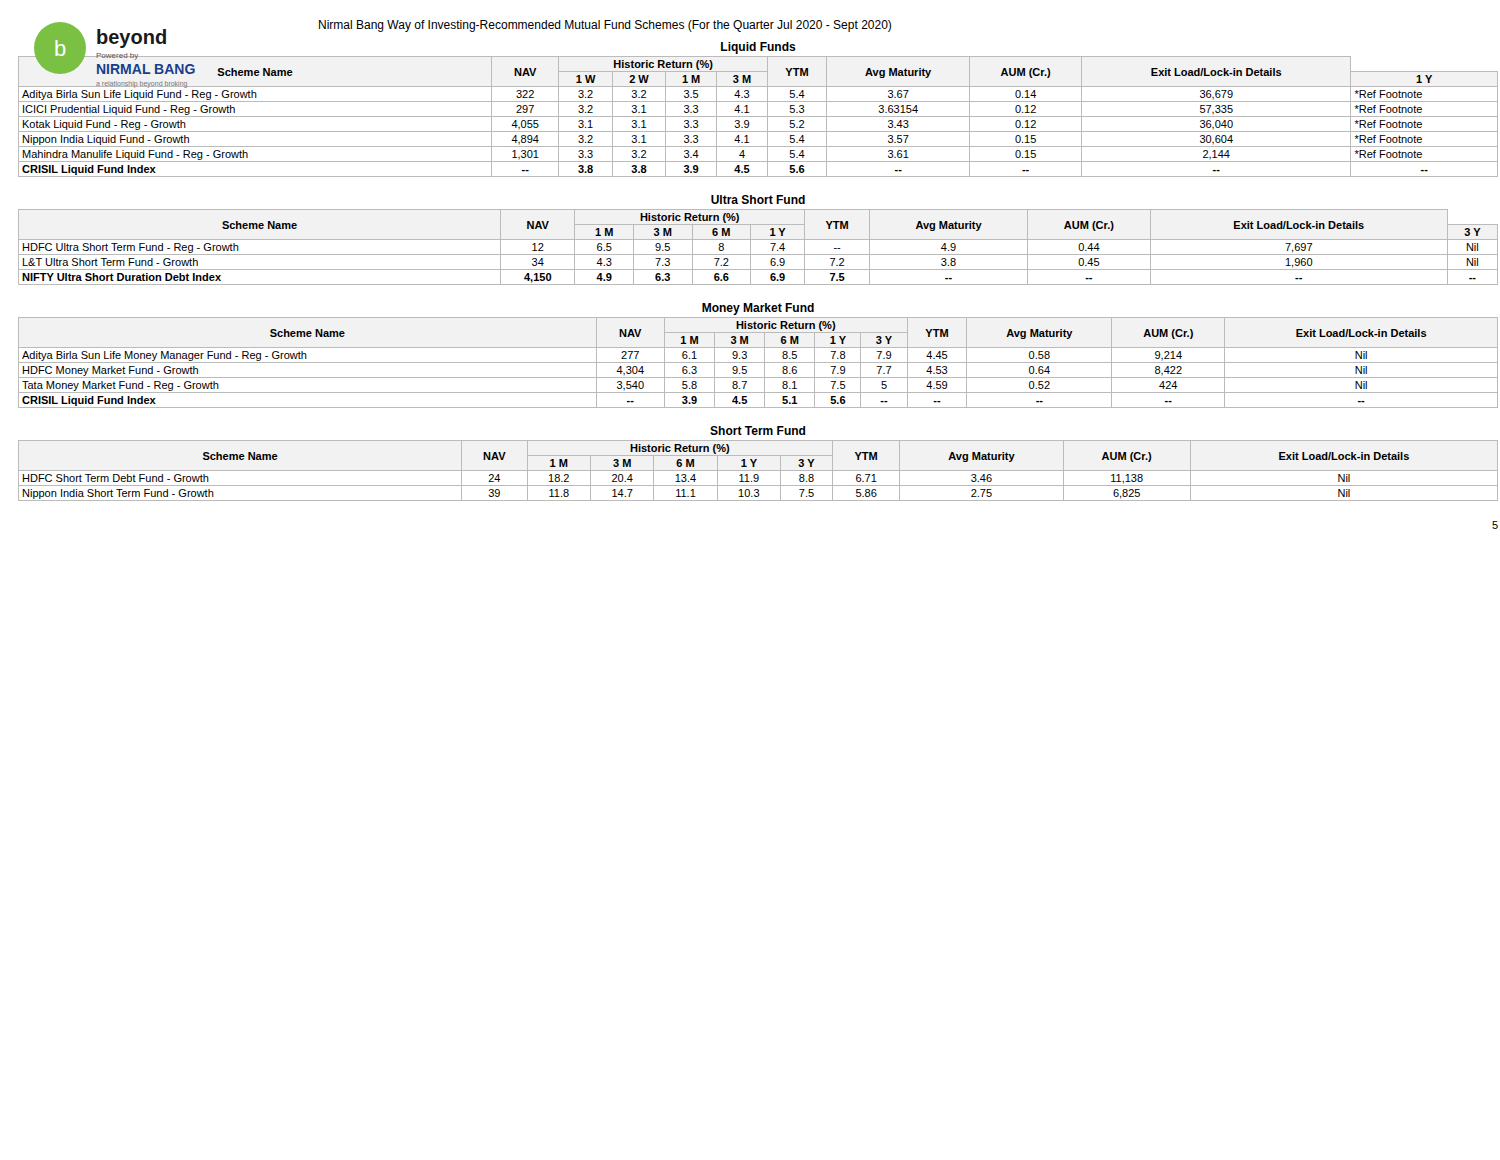b beyond Powered by NIRMAL BANG a relationship beyond broking
Nirmal Bang Way of Investing-Recommended Mutual Fund Schemes (For the Quarter Jul 2020 - Sept 2020)
Liquid Funds
| Scheme Name | NAV | Historic Return (%) | YTM | Avg Maturity | AUM (Cr.) | Exit Load/Lock-in Details |
| --- | --- | --- | --- | --- | --- | --- |
| 1 W | 2 W | 1 M | 3 M | 1 Y |
| Aditya Birla Sun Life Liquid Fund - Reg - Growth | 322 | 3.2 | 3.2 | 3.5 | 4.3 | 5.4 | 3.67 | 0.14 | 36,679 | *Ref Footnote |
| ICICI Prudential Liquid Fund - Reg - Growth | 297 | 3.2 | 3.1 | 3.3 | 4.1 | 5.3 | 3.63154 | 0.12 | 57,335 | *Ref Footnote |
| Kotak Liquid Fund - Reg - Growth | 4,055 | 3.1 | 3.1 | 3.3 | 3.9 | 5.2 | 3.43 | 0.12 | 36,040 | *Ref Footnote |
| Nippon India Liquid Fund - Growth | 4,894 | 3.2 | 3.1 | 3.3 | 4.1 | 5.4 | 3.57 | 0.15 | 30,604 | *Ref Footnote |
| Mahindra Manulife Liquid Fund - Reg - Growth | 1,301 | 3.3 | 3.2 | 3.4 | 4 | 5.4 | 3.61 | 0.15 | 2,144 | *Ref Footnote |
| CRISIL Liquid Fund Index | -- | 3.8 | 3.8 | 3.9 | 4.5 | 5.6 | -- | -- | -- | -- |
Ultra Short Fund
| Scheme Name | NAV | Historic Return (%) | YTM | Avg Maturity | AUM (Cr.) | Exit Load/Lock-in Details |
| --- | --- | --- | --- | --- | --- | --- |
| 1 M | 3 M | 6 M | 1 Y | 3 Y |
| HDFC Ultra Short Term Fund - Reg - Growth | 12 | 6.5 | 9.5 | 8 | 7.4 | -- | 4.9 | 0.44 | 7,697 | Nil |
| L&T Ultra Short Term Fund - Growth | 34 | 4.3 | 7.3 | 7.2 | 6.9 | 7.2 | 3.8 | 0.45 | 1,960 | Nil |
| NIFTY Ultra Short Duration Debt Index | 4,150 | 4.9 | 6.3 | 6.6 | 6.9 | 7.5 | -- | -- | -- | -- |
Money Market Fund
| Scheme Name | NAV | Historic Return (%) | YTM | Avg Maturity | AUM (Cr.) | Exit Load/Lock-in Details |
| --- | --- | --- | --- | --- | --- | --- |
| 1 M | 3 M | 6 M | 1 Y | 3 Y |
| Aditya Birla Sun Life Money Manager Fund - Reg - Growth | 277 | 6.1 | 9.3 | 8.5 | 7.8 | 7.9 | 4.45 | 0.58 | 9,214 | Nil |
| HDFC Money Market Fund - Growth | 4,304 | 6.3 | 9.5 | 8.6 | 7.9 | 7.7 | 4.53 | 0.64 | 8,422 | Nil |
| Tata Money Market Fund - Reg - Growth | 3,540 | 5.8 | 8.7 | 8.1 | 7.5 | 5 | 4.59 | 0.52 | 424 | Nil |
| CRISIL Liquid Fund Index | -- | 3.9 | 4.5 | 5.1 | 5.6 | -- | -- | -- | -- | -- |
Short Term Fund
| Scheme Name | NAV | Historic Return (%) | YTM | Avg Maturity | AUM (Cr.) | Exit Load/Lock-in Details |
| --- | --- | --- | --- | --- | --- | --- |
| 1 M | 3 M | 6 M | 1 Y | 3 Y |
| HDFC Short Term Debt Fund - Growth | 24 | 18.2 | 20.4 | 13.4 | 11.9 | 8.8 | 6.71 | 3.46 | 11,138 | Nil |
| Nippon India Short Term Fund - Growth | 39 | 11.8 | 14.7 | 11.1 | 10.3 | 7.5 | 5.86 | 2.75 | 6,825 | Nil |
5